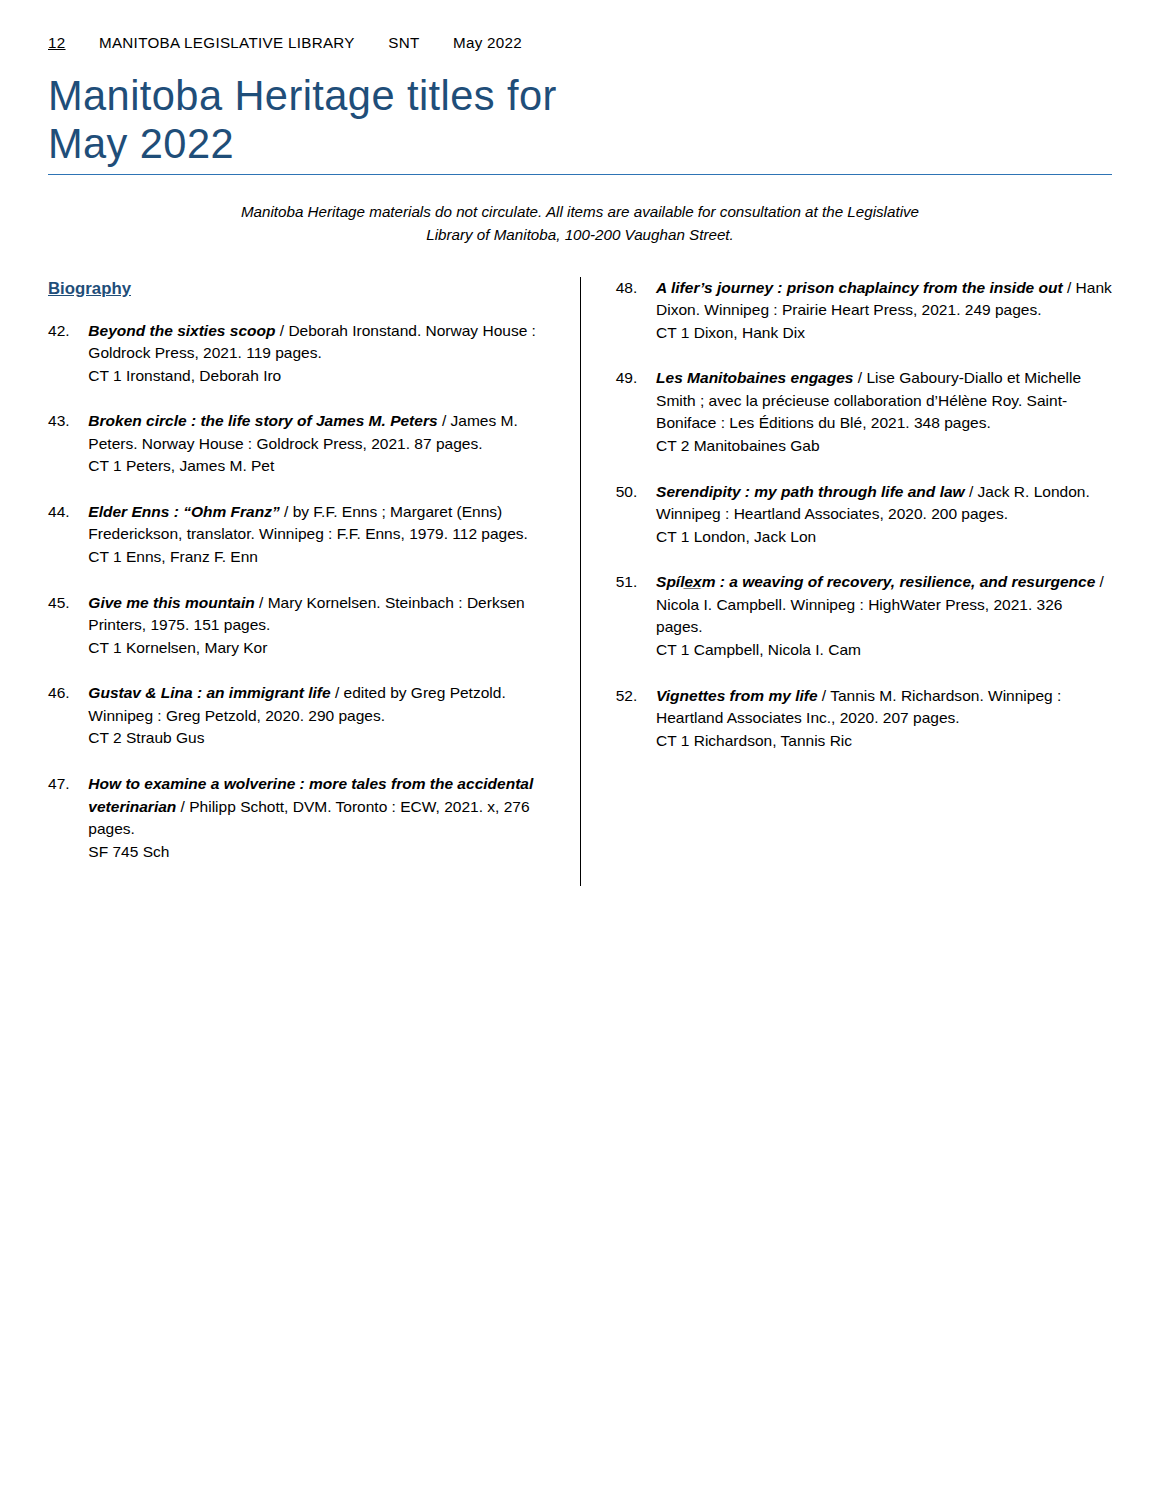12 MANITOBA LEGISLATIVE LIBRARY SNT May 2022
Manitoba Heritage titles for
May 2022
Manitoba Heritage materials do not circulate. All items are available for consultation at the Legislative Library of Manitoba, 100-200 Vaughan Street.
Biography
42. Beyond the sixties scoop / Deborah Ironstand. Norway House : Goldrock Press, 2021. 119 pages. CT 1 Ironstand, Deborah Iro
43. Broken circle : the life story of James M. Peters / James M. Peters. Norway House : Goldrock Press, 2021. 87 pages. CT 1 Peters, James M. Pet
44. Elder Enns : “Ohm Franz” / by F.F. Enns ; Margaret (Enns) Frederickson, translator. Winnipeg : F.F. Enns, 1979. 112 pages. CT 1 Enns, Franz F. Enn
45. Give me this mountain / Mary Kornelsen. Steinbach : Derksen Printers, 1975. 151 pages. CT 1 Kornelsen, Mary Kor
46. Gustav & Lina : an immigrant life / edited by Greg Petzold. Winnipeg : Greg Petzold, 2020. 290 pages. CT 2 Straub Gus
47. How to examine a wolverine : more tales from the accidental veterinarian / Philipp Schott, DVM. Toronto : ECW, 2021. x, 276 pages. SF 745 Sch
48. A lifer’s journey : prison chaplaincy from the inside out / Hank Dixon. Winnipeg : Prairie Heart Press, 2021. 249 pages. CT 1 Dixon, Hank Dix
49. Les Manitobaines engages / Lise Gaboury-Diallo et Michelle Smith ; avec la précieuse collaboration d’Hélène Roy. Saint-Boniface : Les Éditions du Blé, 2021. 348 pages. CT 2 Manitobaines Gab
50. Serendipity : my path through life and law / Jack R. London. Winnipeg : Heartland Associates, 2020. 200 pages. CT 1 London, Jack Lon
51. Spíle̲x̲m : a weaving of recovery, resilience, and resurgence / Nicola I. Campbell. Winnipeg : HighWater Press, 2021. 326 pages. CT 1 Campbell, Nicola I. Cam
52. Vignettes from my life / Tannis M. Richardson. Winnipeg : Heartland Associates Inc., 2020. 207 pages. CT 1 Richardson, Tannis Ric